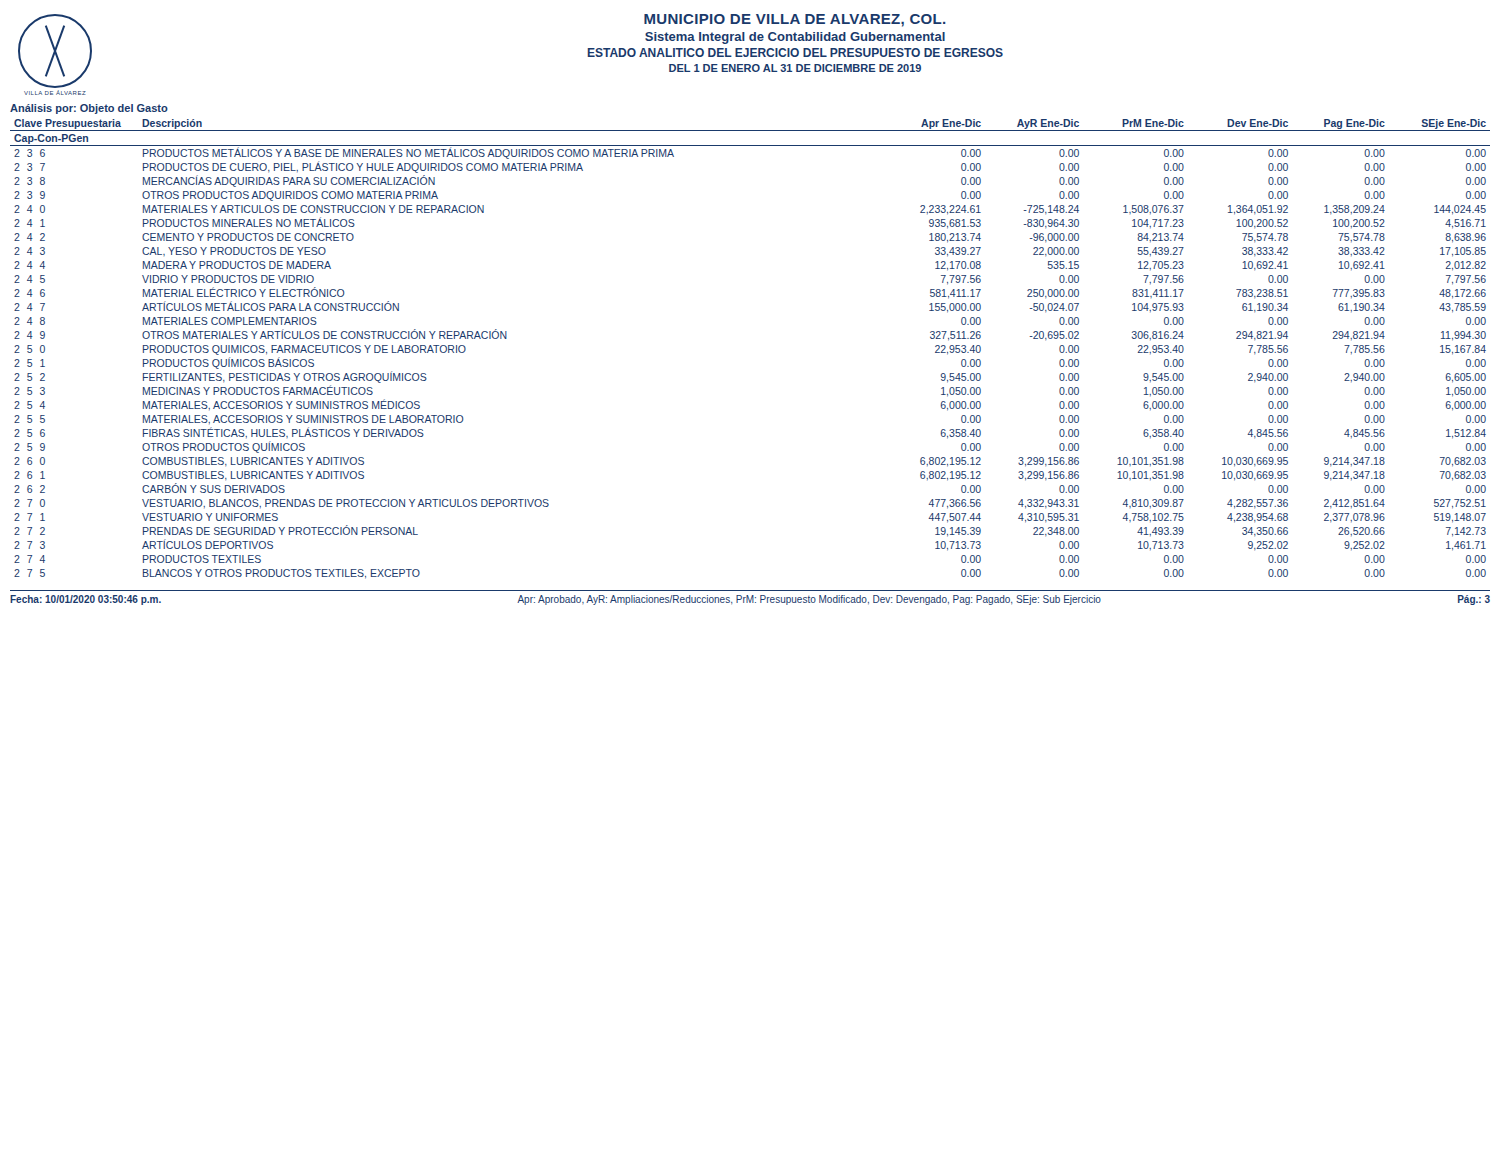VILLA DE ÁLVAREZ
MUNICIPIO DE VILLA DE ALVAREZ, COL.
Sistema Integral de Contabilidad Gubernamental
ESTADO ANALITICO DEL EJERCICIO DEL PRESUPUESTO DE EGRESOS
DEL 1 DE ENERO AL 31 DE DICIEMBRE DE 2019
Análisis por: Objeto del Gasto
| Clave Presupuestaria | Descripción | Apr Ene-Dic | AyR Ene-Dic | PrM Ene-Dic | Dev Ene-Dic | Pag Ene-Dic | SEje Ene-Dic |
| --- | --- | --- | --- | --- | --- | --- | --- |
| Cap-Con-PGen |
| 2 3 6 | PRODUCTOS METÁLICOS Y A BASE DE MINERALES NO METÁLICOS ADQUIRIDOS COMO MATERIA PRIMA | 0.00 | 0.00 | 0.00 | 0.00 | 0.00 | 0.00 |
| 2 3 7 | PRODUCTOS DE CUERO, PIEL, PLÁSTICO Y HULE ADQUIRIDOS COMO MATERIA PRIMA | 0.00 | 0.00 | 0.00 | 0.00 | 0.00 | 0.00 |
| 2 3 8 | MERCANCÍAS ADQUIRIDAS PARA SU COMERCIALIZACIÓN | 0.00 | 0.00 | 0.00 | 0.00 | 0.00 | 0.00 |
| 2 3 9 | OTROS PRODUCTOS ADQUIRIDOS COMO MATERIA PRIMA | 0.00 | 0.00 | 0.00 | 0.00 | 0.00 | 0.00 |
| 2 4 0 | MATERIALES Y ARTICULOS DE CONSTRUCCION Y DE REPARACION | 2,233,224.61 | -725,148.24 | 1,508,076.37 | 1,364,051.92 | 1,358,209.24 | 144,024.45 |
| 2 4 1 | PRODUCTOS MINERALES NO METÁLICOS | 935,681.53 | -830,964.30 | 104,717.23 | 100,200.52 | 100,200.52 | 4,516.71 |
| 2 4 2 | CEMENTO Y PRODUCTOS DE CONCRETO | 180,213.74 | -96,000.00 | 84,213.74 | 75,574.78 | 75,574.78 | 8,638.96 |
| 2 4 3 | CAL, YESO Y PRODUCTOS DE YESO | 33,439.27 | 22,000.00 | 55,439.27 | 38,333.42 | 38,333.42 | 17,105.85 |
| 2 4 4 | MADERA Y PRODUCTOS DE MADERA | 12,170.08 | 535.15 | 12,705.23 | 10,692.41 | 10,692.41 | 2,012.82 |
| 2 4 5 | VIDRIO Y PRODUCTOS DE VIDRIO | 7,797.56 | 0.00 | 7,797.56 | 0.00 | 0.00 | 7,797.56 |
| 2 4 6 | MATERIAL ELÉCTRICO Y ELECTRÓNICO | 581,411.17 | 250,000.00 | 831,411.17 | 783,238.51 | 777,395.83 | 48,172.66 |
| 2 4 7 | ARTÍCULOS METÁLICOS PARA LA CONSTRUCCIÓN | 155,000.00 | -50,024.07 | 104,975.93 | 61,190.34 | 61,190.34 | 43,785.59 |
| 2 4 8 | MATERIALES COMPLEMENTARIOS | 0.00 | 0.00 | 0.00 | 0.00 | 0.00 | 0.00 |
| 2 4 9 | OTROS MATERIALES Y ARTÍCULOS DE CONSTRUCCIÓN Y REPARACIÓN | 327,511.26 | -20,695.02 | 306,816.24 | 294,821.94 | 294,821.94 | 11,994.30 |
| 2 5 0 | PRODUCTOS QUIMICOS, FARMACEUTICOS Y DE LABORATORIO | 22,953.40 | 0.00 | 22,953.40 | 7,785.56 | 7,785.56 | 15,167.84 |
| 2 5 1 | PRODUCTOS QUÍMICOS BÁSICOS | 0.00 | 0.00 | 0.00 | 0.00 | 0.00 | 0.00 |
| 2 5 2 | FERTILIZANTES, PESTICIDAS Y OTROS AGROQUÍMICOS | 9,545.00 | 0.00 | 9,545.00 | 2,940.00 | 2,940.00 | 6,605.00 |
| 2 5 3 | MEDICINAS Y PRODUCTOS FARMACÉUTICOS | 1,050.00 | 0.00 | 1,050.00 | 0.00 | 0.00 | 1,050.00 |
| 2 5 4 | MATERIALES, ACCESORIOS Y SUMINISTROS MÉDICOS | 6,000.00 | 0.00 | 6,000.00 | 0.00 | 0.00 | 6,000.00 |
| 2 5 5 | MATERIALES, ACCESORIOS Y SUMINISTROS DE LABORATORIO | 0.00 | 0.00 | 0.00 | 0.00 | 0.00 | 0.00 |
| 2 5 6 | FIBRAS SINTÉTICAS, HULES, PLÁSTICOS Y DERIVADOS | 6,358.40 | 0.00 | 6,358.40 | 4,845.56 | 4,845.56 | 1,512.84 |
| 2 5 9 | OTROS PRODUCTOS QUÍMICOS | 0.00 | 0.00 | 0.00 | 0.00 | 0.00 | 0.00 |
| 2 6 0 | COMBUSTIBLES, LUBRICANTES Y ADITIVOS | 6,802,195.12 | 3,299,156.86 | 10,101,351.98 | 10,030,669.95 | 9,214,347.18 | 70,682.03 |
| 2 6 1 | COMBUSTIBLES, LUBRICANTES Y ADITIVOS | 6,802,195.12 | 3,299,156.86 | 10,101,351.98 | 10,030,669.95 | 9,214,347.18 | 70,682.03 |
| 2 6 2 | CARBÓN Y SUS DERIVADOS | 0.00 | 0.00 | 0.00 | 0.00 | 0.00 | 0.00 |
| 2 7 0 | VESTUARIO, BLANCOS, PRENDAS DE PROTECCION Y ARTICULOS DEPORTIVOS | 477,366.56 | 4,332,943.31 | 4,810,309.87 | 4,282,557.36 | 2,412,851.64 | 527,752.51 |
| 2 7 1 | VESTUARIO Y UNIFORMES | 447,507.44 | 4,310,595.31 | 4,758,102.75 | 4,238,954.68 | 2,377,078.96 | 519,148.07 |
| 2 7 2 | PRENDAS DE SEGURIDAD Y PROTECCIÓN PERSONAL | 19,145.39 | 22,348.00 | 41,493.39 | 34,350.66 | 26,520.66 | 7,142.73 |
| 2 7 3 | ARTÍCULOS DEPORTIVOS | 10,713.73 | 0.00 | 10,713.73 | 9,252.02 | 9,252.02 | 1,461.71 |
| 2 7 4 | PRODUCTOS TEXTILES | 0.00 | 0.00 | 0.00 | 0.00 | 0.00 | 0.00 |
| 2 7 5 | BLANCOS Y OTROS PRODUCTOS TEXTILES, EXCEPTO | 0.00 | 0.00 | 0.00 | 0.00 | 0.00 | 0.00 |
Fecha: 10/01/2020 03:50:46 p.m.
Apr: Aprobado, AyR: Ampliaciones/Reducciones, PrM: Presupuesto Modificado, Dev: Devengado, Pag: Pagado, SEje: Sub Ejercicio
Pág.: 3